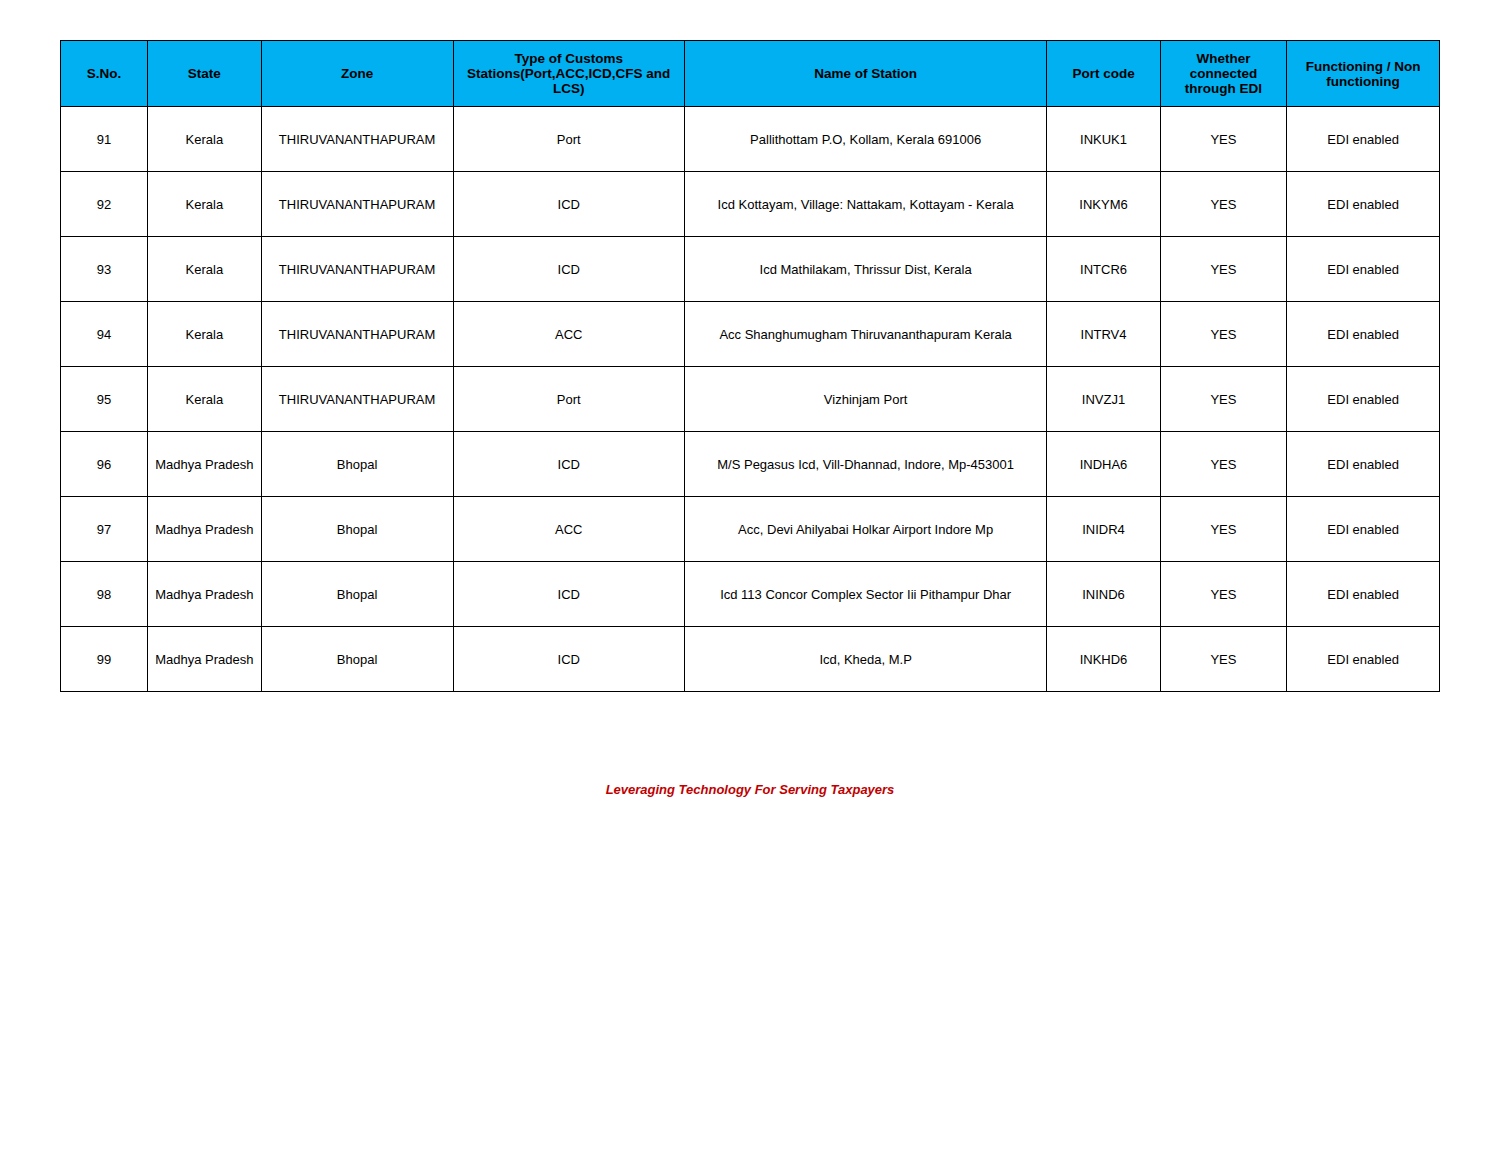| S.No. | State | Zone | Type of Customs Stations(Port,ACC,ICD,CFS and LCS) | Name of Station | Port code | Whether connected through EDI | Functioning / Non functioning |
| --- | --- | --- | --- | --- | --- | --- | --- |
| 91 | Kerala | THIRUVANANTHAPURAM | Port | Pallithottam P.O, Kollam, Kerala 691006 | INKUK1 | YES | EDI enabled |
| 92 | Kerala | THIRUVANANTHAPURAM | ICD | Icd Kottayam, Village: Nattakam, Kottayam - Kerala | INKYM6 | YES | EDI enabled |
| 93 | Kerala | THIRUVANANTHAPURAM | ICD | Icd Mathilakam, Thrissur Dist, Kerala | INTCR6 | YES | EDI enabled |
| 94 | Kerala | THIRUVANANTHAPURAM | ACC | Acc Shanghumugham Thiruvananthapuram Kerala | INTRV4 | YES | EDI enabled |
| 95 | Kerala | THIRUVANANTHAPURAM | Port | Vizhinjam Port | INVZJ1 | YES | EDI enabled |
| 96 | Madhya Pradesh | Bhopal | ICD | M/S Pegasus Icd, Vill-Dhannad, Indore, Mp-453001 | INDHA6 | YES | EDI enabled |
| 97 | Madhya Pradesh | Bhopal | ACC | Acc, Devi Ahilyabai Holkar Airport Indore Mp | INIDR4 | YES | EDI enabled |
| 98 | Madhya Pradesh | Bhopal | ICD | Icd 113 Concor Complex Sector Iii Pithampur Dhar | ININD6 | YES | EDI enabled |
| 99 | Madhya Pradesh | Bhopal | ICD | Icd, Kheda, M.P | INKHD6 | YES | EDI enabled |
Leveraging Technology For Serving Taxpayers